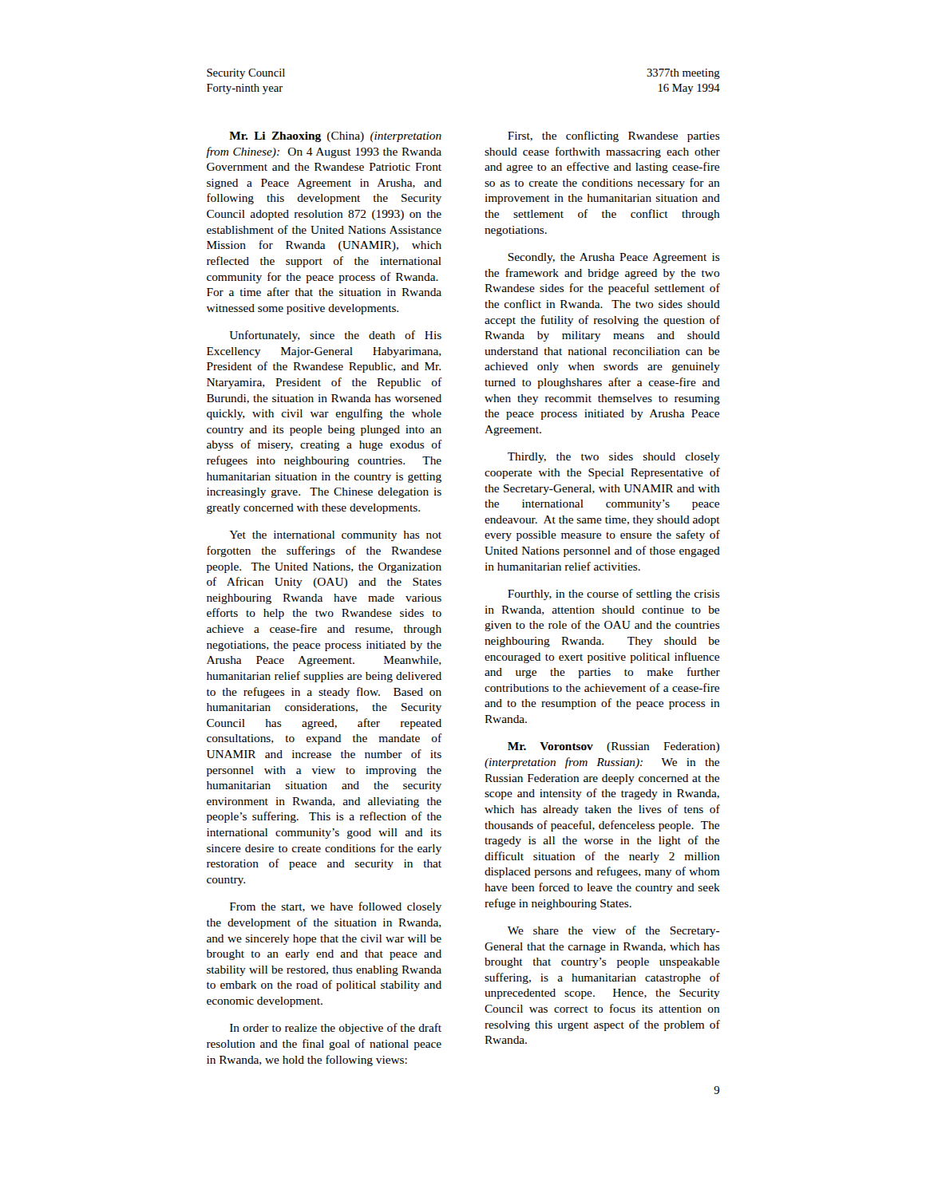| Security Council | 3377th meeting |
| Forty-ninth year | 16 May 1994 |
| Mr. Li Zhaoxing (China) (interpretation from Chinese): On 4 August 1993 the Rwanda Government and the Rwandese Patriotic Front signed a Peace Agreement in Arusha, and following this development the Security Council adopted resolution 872 (1993) on the establishment of the United Nations Assistance Mission for Rwanda (UNAMIR), which reflected the support of the international community for the peace process of Rwanda. For a time after that the situation in Rwanda witnessed some positive developments. Unfortunately, since the death of His Excellency Major-General Habyarimana, President of the Rwandese Republic, and Mr. Ntaryamira, President of the Republic of Burundi, the situation in Rwanda has worsened quickly, with civil war engulfing the whole country and its people being plunged into an abyss of misery, creating a huge exodus of refugees into neighbouring countries. The humanitarian situation in the country is getting increasingly grave. The Chinese delegation is greatly concerned with these developments. Yet the international community has not forgotten the sufferings of the Rwandese people. The United Nations, the Organization of African Unity (OAU) and the States neighbouring Rwanda have made various efforts to help the two Rwandese sides to achieve a cease-fire and resume, through negotiations, the peace process initiated by the Arusha Peace Agreement. Meanwhile, humanitarian relief supplies are being delivered to the refugees in a steady flow. Based on humanitarian considerations, the Security Council has agreed, after repeated consultations, to expand the mandate of UNAMIR and increase the number of its personnel with a view to improving the humanitarian situation and the security environment in Rwanda, and alleviating the people’s suffering. This is a reflection of the international community’s good will and its sincere desire to create conditions for the early restoration of peace and security in that country. From the start, we have followed closely the development of the situation in Rwanda, and we sincerely hope that the civil war will be brought to an early end and that peace and stability will be restored, thus enabling Rwanda to embark on the road of political stability and economic development. In order to realize the objective of the draft resolution and the final goal of national peace in Rwanda, we hold the following views: | First, the conflicting Rwandese parties should cease forthwith massacring each other and agree to an effective and lasting cease-fire so as to create the conditions necessary for an improvement in the humanitarian situation and the settlement of the conflict through negotiations. Secondly, the Arusha Peace Agreement is the framework and bridge agreed by the two Rwandese sides for the peaceful settlement of the conflict in Rwanda. The two sides should accept the futility of resolving the question of Rwanda by military means and should understand that national reconciliation can be achieved only when swords are genuinely turned to ploughshares after a cease-fire and when they recommit themselves to resuming the peace process initiated by Arusha Peace Agreement. Thirdly, the two sides should closely cooperate with the Special Representative of the Secretary-General, with UNAMIR and with the international community’s peace endeavour. At the same time, they should adopt every possible measure to ensure the safety of United Nations personnel and of those engaged in humanitarian relief activities. Fourthly, in the course of settling the crisis in Rwanda, attention should continue to be given to the role of the OAU and the countries neighbouring Rwanda. They should be encouraged to exert positive political influence and urge the parties to make further contributions to the achievement of a cease-fire and to the resumption of the peace process in Rwanda. Mr. Vorontsov (Russian Federation) (interpretation from Russian): We in the Russian Federation are deeply concerned at the scope and intensity of the tragedy in Rwanda, which has already taken the lives of tens of thousands of peaceful, defenceless people. The tragedy is all the worse in the light of the difficult situation of the nearly 2 million displaced persons and refugees, many of whom have been forced to leave the country and seek refuge in neighbouring States. We share the view of the Secretary-General that the carnage in Rwanda, which has brought that country’s people unspeakable suffering, is a humanitarian catastrophe of unprecedented scope. Hence, the Security Council was correct to focus its attention on resolving this urgent aspect of the problem of Rwanda. |
9